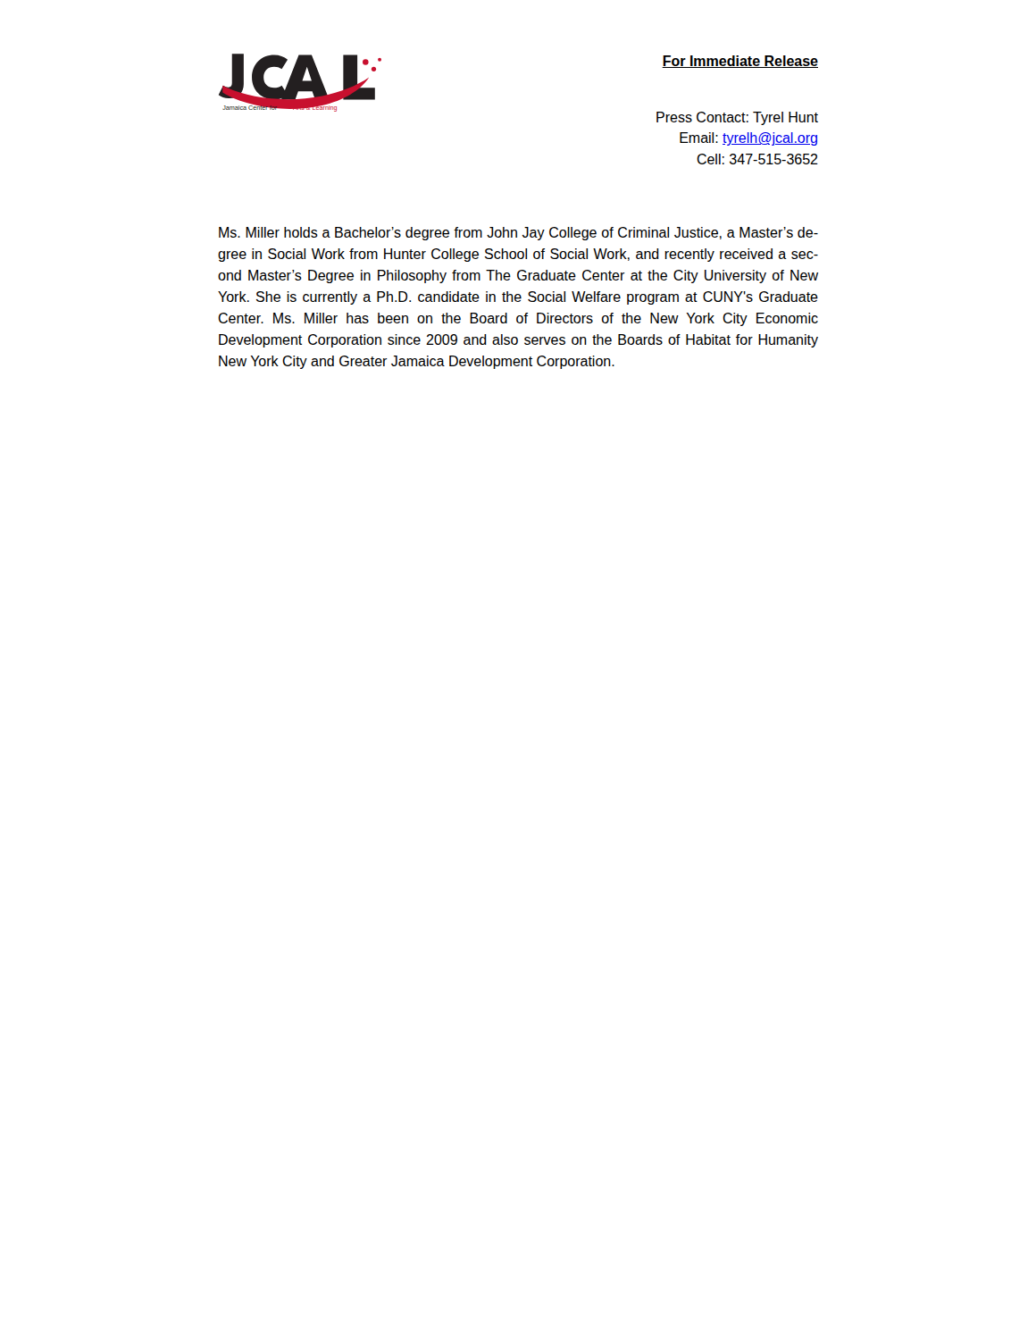Jamaica Center for Arts & Learning
For Immediate Release
Press Contact: Tyrel Hunt
Email: tyrelh@jcal.org
Cell: 347-515-3652
Ms. Miller holds a Bachelor’s degree from John Jay College of Criminal Justice, a Master’s degree in Social Work from Hunter College School of Social Work, and recently received a second Master’s Degree in Philosophy from The Graduate Center at the City University of New York. She is currently a Ph.D. candidate in the Social Welfare program at CUNY's Graduate Center. Ms. Miller has been on the Board of Directors of the New York City Economic Development Corporation since 2009 and also serves on the Boards of Habitat for Humanity New York City and Greater Jamaica Development Corporation.